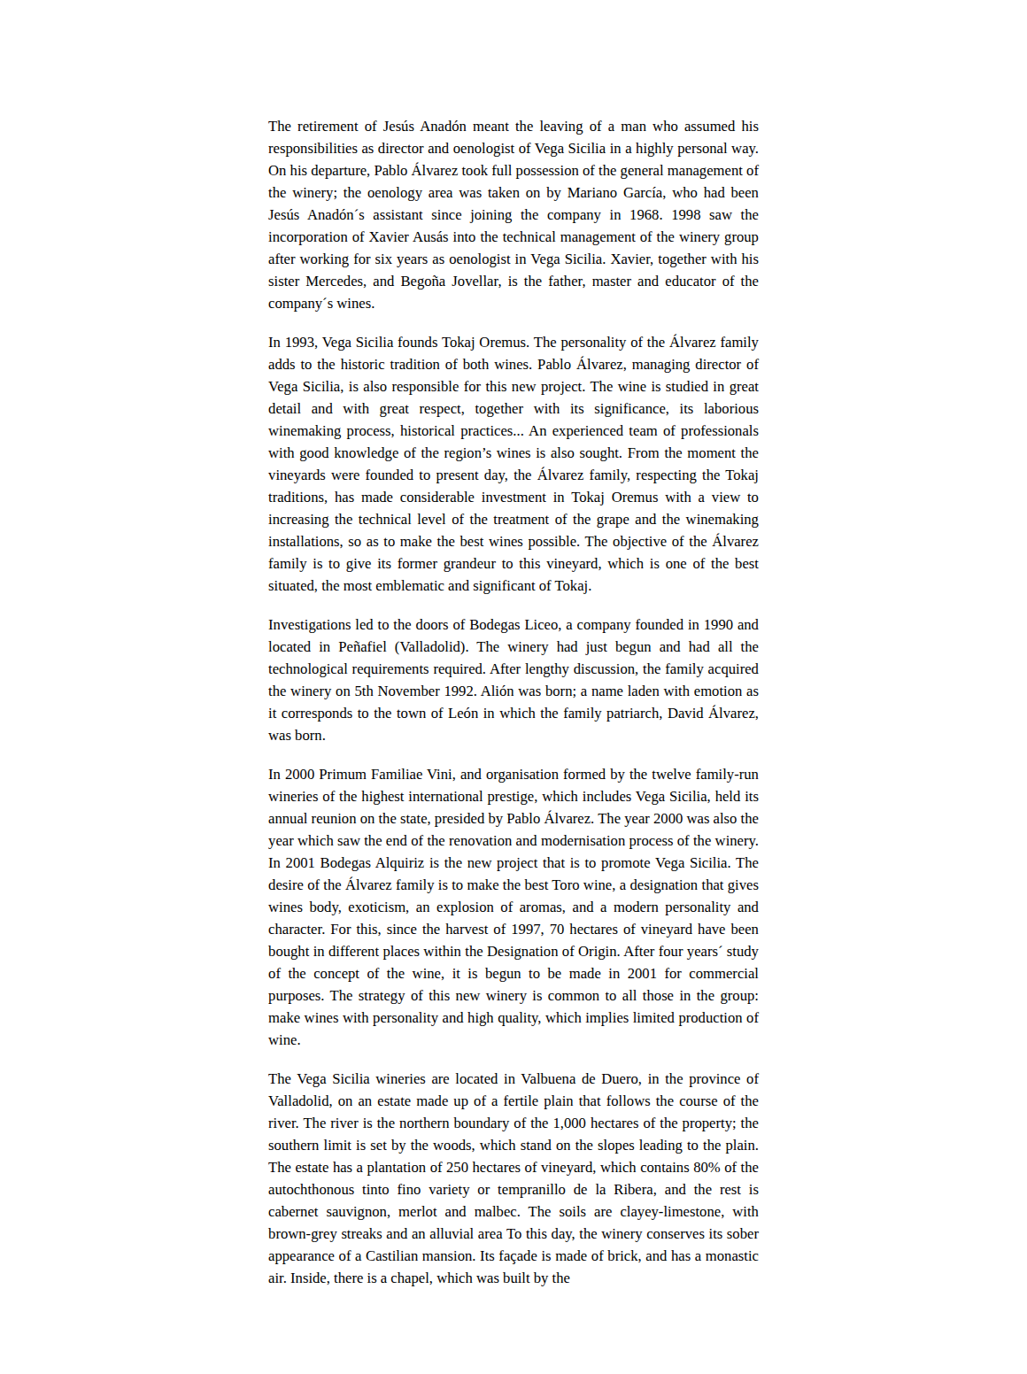The retirement of Jesús Anadón meant the leaving of a man who assumed his responsibilities as director and oenologist of Vega Sicilia in a highly personal way. On his departure, Pablo Álvarez took full possession of the general management of the winery; the oenology area was taken on by Mariano García, who had been Jesús Anadón´s assistant since joining the company in 1968. 1998 saw the incorporation of Xavier Ausás into the technical management of the winery group after working for six years as oenologist in Vega Sicilia. Xavier, together with his sister Mercedes, and Begoña Jovellar, is the father, master and educator of the company´s wines.
In 1993, Vega Sicilia founds Tokaj Oremus. The personality of the Álvarez family adds to the historic tradition of both wines. Pablo Álvarez, managing director of Vega Sicilia, is also responsible for this new project. The wine is studied in great detail and with great respect, together with its significance, its laborious winemaking process, historical practices... An experienced team of professionals with good knowledge of the region’s wines is also sought. From the moment the vineyards were founded to present day, the Álvarez family, respecting the Tokaj traditions, has made considerable investment in Tokaj Oremus with a view to increasing the technical level of the treatment of the grape and the winemaking installations, so as to make the best wines possible. The objective of the Álvarez family is to give its former grandeur to this vineyard, which is one of the best situated, the most emblematic and significant of Tokaj.
Investigations led to the doors of Bodegas Liceo, a company founded in 1990 and located in Peñafiel (Valladolid). The winery had just begun and had all the technological requirements required. After lengthy discussion, the family acquired the winery on 5th November 1992. Alión was born; a name laden with emotion as it corresponds to the town of León in which the family patriarch, David Álvarez, was born.
In 2000 Primum Familiae Vini, and organisation formed by the twelve family-run wineries of the highest international prestige, which includes Vega Sicilia, held its annual reunion on the state, presided by Pablo Álvarez. The year 2000 was also the year which saw the end of the renovation and modernisation process of the winery. In 2001 Bodegas Alquiriz is the new project that is to promote Vega Sicilia. The desire of the Álvarez family is to make the best Toro wine, a designation that gives wines body, exoticism, an explosion of aromas, and a modern personality and character. For this, since the harvest of 1997, 70 hectares of vineyard have been bought in different places within the Designation of Origin. After four years´ study of the concept of the wine, it is begun to be made in 2001 for commercial purposes. The strategy of this new winery is common to all those in the group: make wines with personality and high quality, which implies limited production of wine.
The Vega Sicilia wineries are located in Valbuena de Duero, in the province of Valladolid, on an estate made up of a fertile plain that follows the course of the river. The river is the northern boundary of the 1,000 hectares of the property; the southern limit is set by the woods, which stand on the slopes leading to the plain. The estate has a plantation of 250 hectares of vineyard, which contains 80% of the autochthonous tinto fino variety or tempranillo de la Ribera, and the rest is cabernet sauvignon, merlot and malbec. The soils are clayey-limestone, with brown-grey streaks and an alluvial area To this day, the winery conserves its sober appearance of a Castilian mansion. Its façade is made of brick, and has a monastic air. Inside, there is a chapel, which was built by the